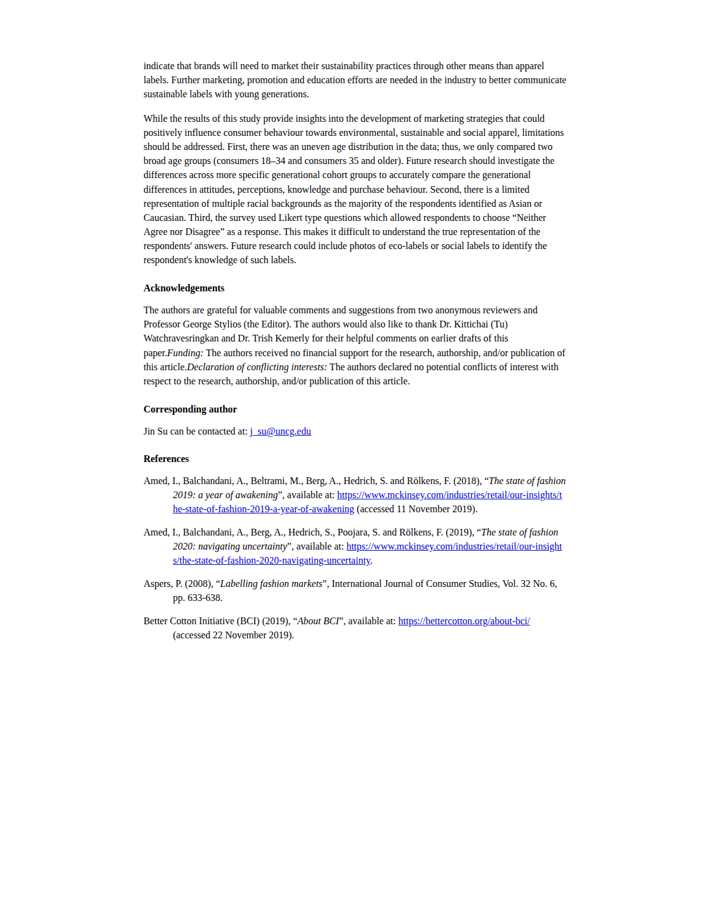indicate that brands will need to market their sustainability practices through other means than apparel labels. Further marketing, promotion and education efforts are needed in the industry to better communicate sustainable labels with young generations.
While the results of this study provide insights into the development of marketing strategies that could positively influence consumer behaviour towards environmental, sustainable and social apparel, limitations should be addressed. First, there was an uneven age distribution in the data; thus, we only compared two broad age groups (consumers 18–34 and consumers 35 and older). Future research should investigate the differences across more specific generational cohort groups to accurately compare the generational differences in attitudes, perceptions, knowledge and purchase behaviour. Second, there is a limited representation of multiple racial backgrounds as the majority of the respondents identified as Asian or Caucasian. Third, the survey used Likert type questions which allowed respondents to choose “Neither Agree nor Disagree” as a response. This makes it difficult to understand the true representation of the respondents' answers. Future research could include photos of eco-labels or social labels to identify the respondent's knowledge of such labels.
Acknowledgements
The authors are grateful for valuable comments and suggestions from two anonymous reviewers and Professor George Stylios (the Editor). The authors would also like to thank Dr. Kittichai (Tu) Watchravesringkan and Dr. Trish Kemerly for their helpful comments on earlier drafts of this paper.Funding: The authors received no financial support for the research, authorship, and/or publication of this article.Declaration of conflicting interests: The authors declared no potential conflicts of interest with respect to the research, authorship, and/or publication of this article.
Corresponding author
Jin Su can be contacted at: j_su@uncg.edu
References
Amed, I., Balchandani, A., Beltrami, M., Berg, A., Hedrich, S. and Rölkens, F. (2018), “The state of fashion 2019: a year of awakening”, available at: https://www.mckinsey.com/industries/retail/our-insights/the-state-of-fashion-2019-a-year-of-awakening (accessed 11 November 2019).
Amed, I., Balchandani, A., Berg, A., Hedrich, S., Poojara, S. and Rölkens, F. (2019), “The state of fashion 2020: navigating uncertainty”, available at: https://www.mckinsey.com/industries/retail/our-insights/the-state-of-fashion-2020-navigating-uncertainty.
Aspers, P. (2008), “Labelling fashion markets”, International Journal of Consumer Studies, Vol. 32 No. 6, pp. 633-638.
Better Cotton Initiative (BCI) (2019), “About BCI”, available at: https://bettercotton.org/about-bci/ (accessed 22 November 2019).